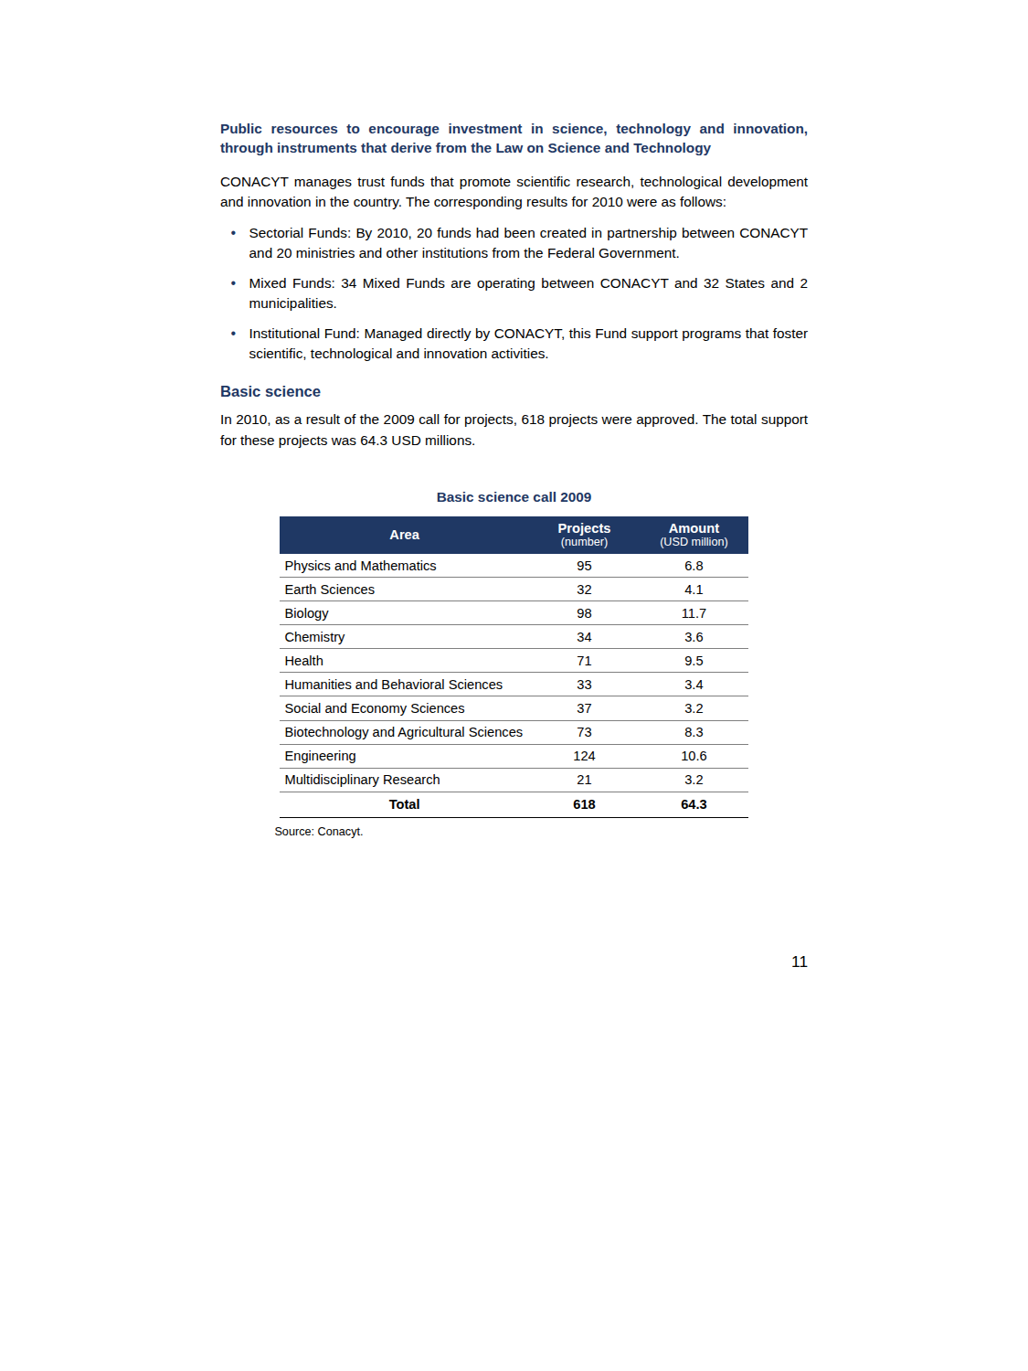Public resources to encourage investment in science, technology and innovation, through instruments that derive from the Law on Science and Technology
CONACYT manages trust funds that promote scientific research, technological development and innovation in the country. The corresponding results for 2010 were as follows:
Sectorial Funds: By 2010, 20 funds had been created in partnership between CONACYT and 20 ministries and other institutions from the Federal Government.
Mixed Funds: 34 Mixed Funds are operating between CONACYT and 32 States and 2 municipalities.
Institutional Fund: Managed directly by CONACYT, this Fund support programs that foster scientific, technological and innovation activities.
Basic science
In 2010, as a result of the 2009 call for projects, 618 projects were approved. The total support for these projects was 64.3 USD millions.
Basic science call 2009
| Area | Projects (number) | Amount (USD million) |
| --- | --- | --- |
| Physics and Mathematics | 95 | 6.8 |
| Earth Sciences | 32 | 4.1 |
| Biology | 98 | 11.7 |
| Chemistry | 34 | 3.6 |
| Health | 71 | 9.5 |
| Humanities and Behavioral Sciences | 33 | 3.4 |
| Social and Economy Sciences | 37 | 3.2 |
| Biotechnology and Agricultural Sciences | 73 | 8.3 |
| Engineering | 124 | 10.6 |
| Multidisciplinary Research | 21 | 3.2 |
| Total | 618 | 64.3 |
Source: Conacyt.
11